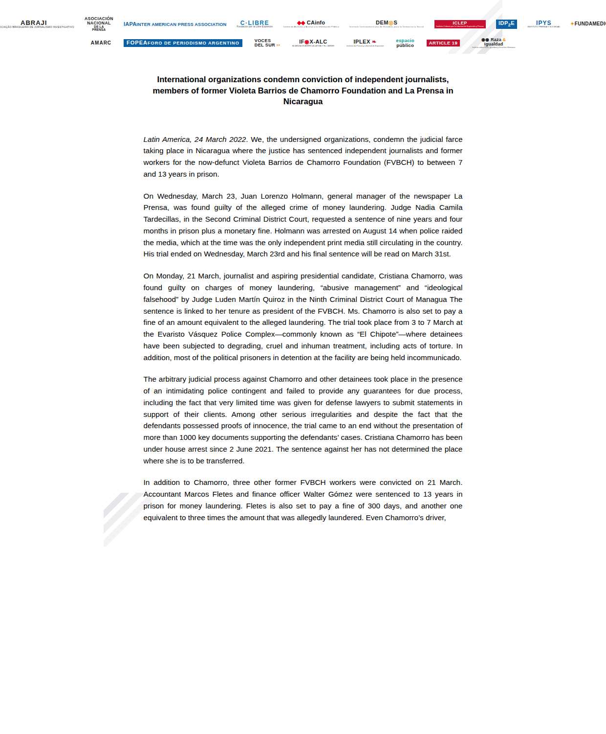ABRAJIASSOCIAÇÃO BRASILEIRA DE JORNALISMO INVESTIGATIVO
ASOCIACIÓN
NACIONALDE LA
PRENSA
IAPAINTER AMERICAN PRESS ASSOCIATION
C·LIBREFundación por la Libre Expresión
◆◆ CAinfoCentro de Archivos y Acceso a la Información Pública
DEM◎SInstituto Centroamericano de Estudios para la Democracia Social
ICLEPInstituto Cubano por la Libertad de Expresión y Prensa
IDP2E
IPYSINSTITUTO PRENSA Y SOCIEDAD
✦FUNDAMEDIOS
AMARC
FOPEAFORO DE PERIODISMO ARGENTINO
VOCES
DEL SUR ▪▪
IF◉X-ALCALIANZA DE AMÉRICA LATINA Y EL CARIBE
IPLEX ❧Instituto de Prensa y Libertad de Expresión
espacio
público
ARTICLE 19
◉◉ Raza &
IgualdadInstituto sobre Raza, Igualdad y Derechos Humanos
International organizations condemn conviction of independent journalists, members of former Violeta Barrios de Chamorro Foundation and La Prensa in Nicaragua
Latin America, 24 March 2022. We, the undersigned organizations, condemn the judicial farce taking place in Nicaragua where the justice has sentenced independent journalists and former workers for the now-defunct Violeta Barrios de Chamorro Foundation (FVBCH) to between 7 and 13 years in prison.
On Wednesday, March 23, Juan Lorenzo Holmann, general manager of the newspaper La Prensa, was found guilty of the alleged crime of money laundering. Judge Nadia Camila Tardecillas, in the Second Criminal District Court, requested a sentence of nine years and four months in prison plus a monetary fine. Holmann was arrested on August 14 when police raided the media, which at the time was the only independent print media still circulating in the country. His trial ended on Wednesday, March 23rd and his final sentence will be read on March 31st.
On Monday, 21 March, journalist and aspiring presidential candidate, Cristiana Chamorro, was found guilty on charges of money laundering, “abusive management” and “ideological falsehood” by Judge Luden Martín Quiroz in the Ninth Criminal District Court of Managua The sentence is linked to her tenure as president of the FVBCH. Ms. Chamorro is also set to pay a fine of an amount equivalent to the alleged laundering. The trial took place from 3 to 7 March at the Evaristo Vásquez Police Complex—commonly known as “El Chipote”—where detainees have been subjected to degrading, cruel and inhuman treatment, including acts of torture. In addition, most of the political prisoners in detention at the facility are being held incommunicado.
The arbitrary judicial process against Chamorro and other detainees took place in the presence of an intimidating police contingent and failed to provide any guarantees for due process, including the fact that very limited time was given for defense lawyers to submit statements in support of their clients. Among other serious irregularities and despite the fact that the defendants possessed proofs of innocence, the trial came to an end without the presentation of more than 1000 key documents supporting the defendants’ cases. Cristiana Chamorro has been under house arrest since 2 June 2021. The sentence against her has not determined the place where she is to be transferred.
In addition to Chamorro, three other former FVBCH workers were convicted on 21 March. Accountant Marcos Fletes and finance officer Walter Gómez were sentenced to 13 years in prison for money laundering. Fletes is also set to pay a fine of 300 days, and another one equivalent to three times the amount that was allegedly laundered. Even Chamorro’s driver,